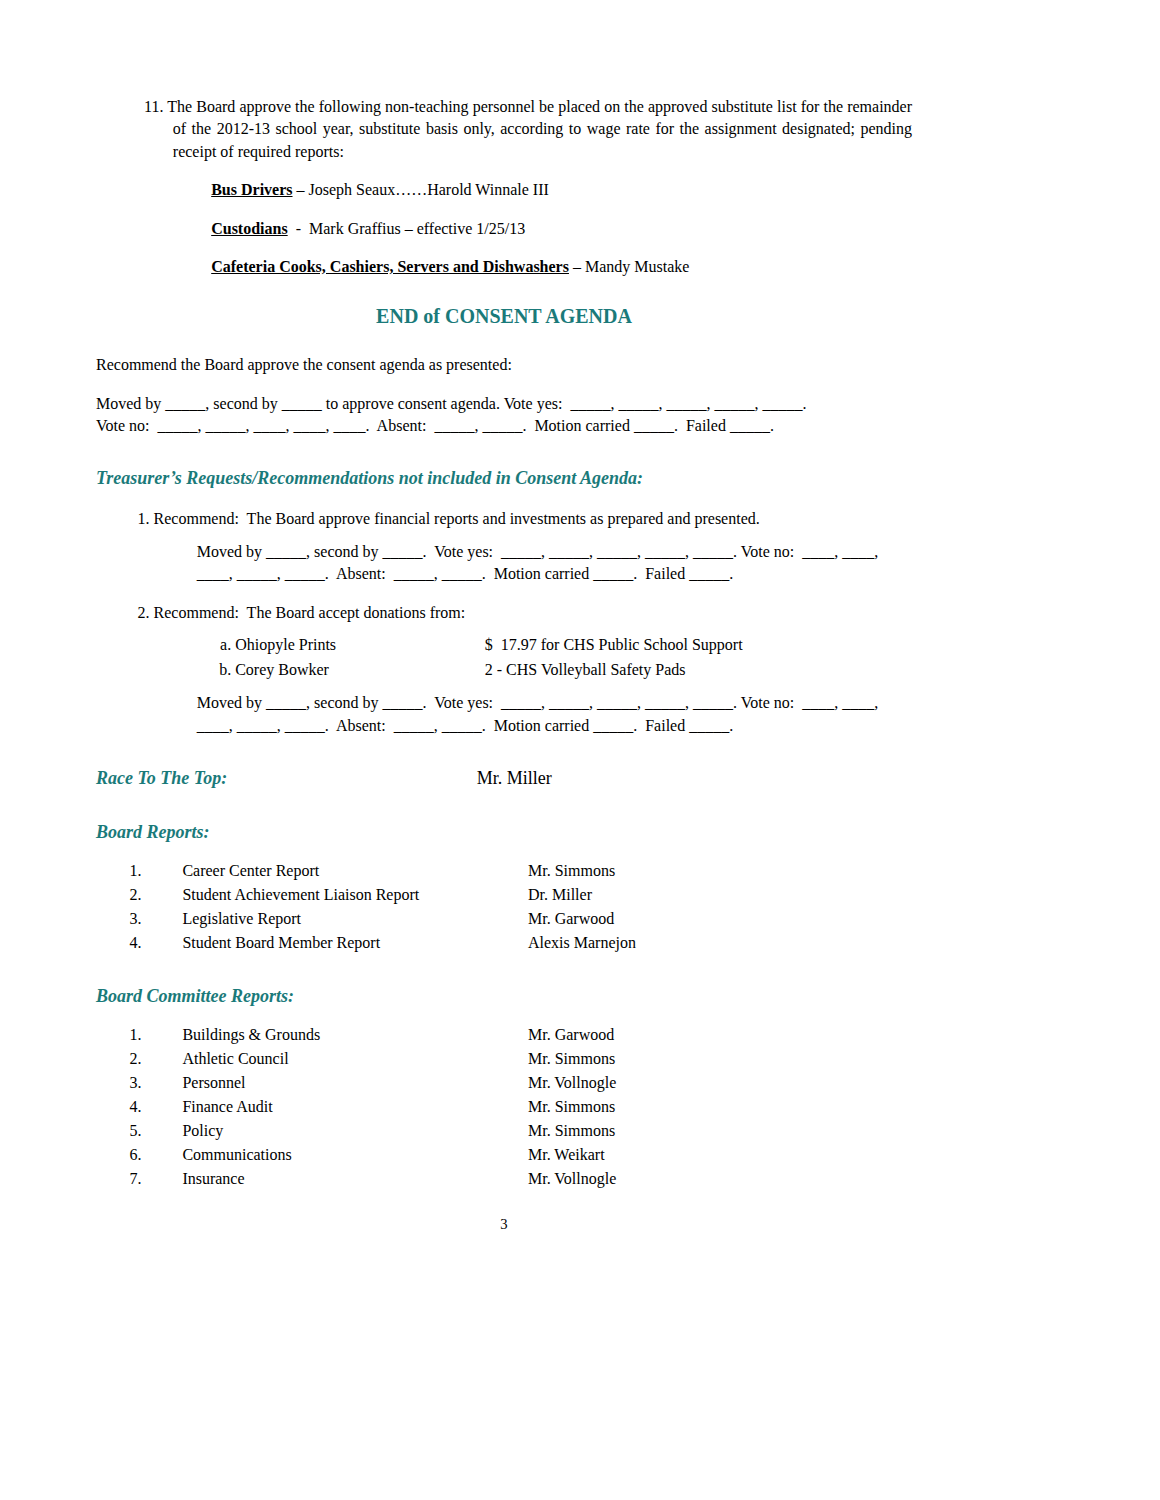11. The Board approve the following non-teaching personnel be placed on the approved substitute list for the remainder of the 2012-13 school year, substitute basis only, according to wage rate for the assignment designated; pending receipt of required reports:
Bus Drivers – Joseph Seaux……Harold Winnale III
Custodians - Mark Graffius – effective 1/25/13
Cafeteria Cooks, Cashiers, Servers and Dishwashers – Mandy Mustake
END of CONSENT AGENDA
Recommend the Board approve the consent agenda as presented:
Moved by _____, second by _____ to approve consent agenda. Vote yes: _____, _____, _____, _____, _____.
Vote no: _____, _____, ____, ____, ____. Absent: _____, _____. Motion carried _____. Failed _____.
Treasurer’s Requests/Recommendations not included in Consent Agenda:
Recommend: The Board approve financial reports and investments as prepared and presented.
Moved by _____, second by _____. Vote yes: _____, _____, _____, _____, _____. Vote no: ____, ____, ____, _____, _____. Absent: _____, _____. Motion carried _____. Failed _____.
Recommend: The Board accept donations from:
Ohiopyle Prints$ 17.97 for CHS Public School Support
Corey Bowker2 - CHS Volleyball Safety Pads
Moved by _____, second by _____. Vote yes: _____, _____, _____, _____, _____. Vote no: ____, ____, ____, _____, _____. Absent: _____, _____. Motion carried _____. Failed _____.
Race To The Top:Mr. Miller
Board Reports:
| 1. | Career Center Report | Mr. Simmons |
| 2. | Student Achievement Liaison Report | Dr. Miller |
| 3. | Legislative Report | Mr. Garwood |
| 4. | Student Board Member Report | Alexis Marnejon |
Board Committee Reports:
| 1. | Buildings & Grounds | Mr. Garwood |
| 2. | Athletic Council | Mr. Simmons |
| 3. | Personnel | Mr. Vollnogle |
| 4. | Finance Audit | Mr. Simmons |
| 5. | Policy | Mr. Simmons |
| 6. | Communications | Mr. Weikart |
| 7. | Insurance | Mr. Vollnogle |
3